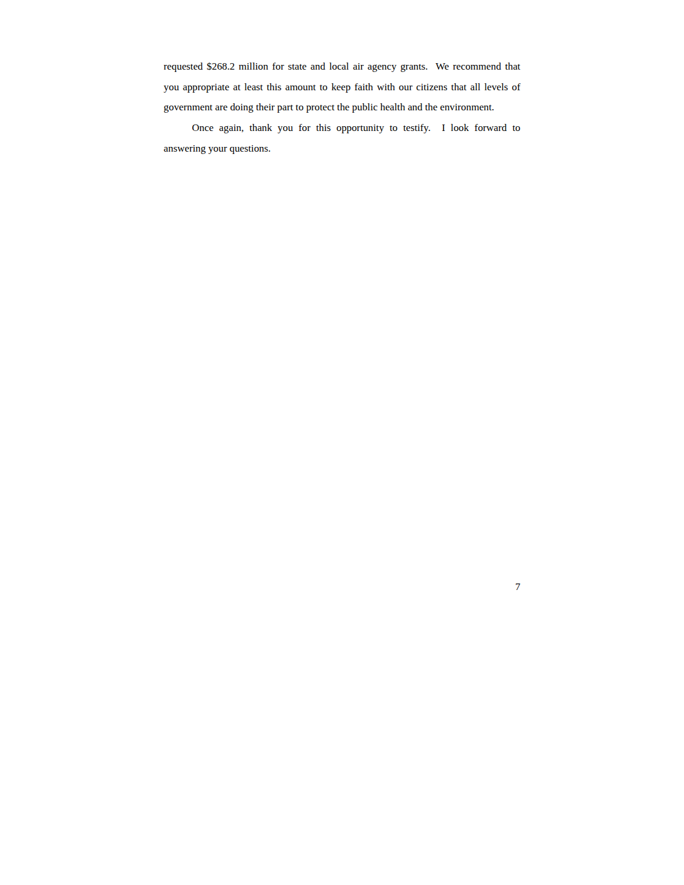requested $268.2 million for state and local air agency grants. We recommend that you appropriate at least this amount to keep faith with our citizens that all levels of government are doing their part to protect the public health and the environment.
Once again, thank you for this opportunity to testify. I look forward to answering your questions.
7